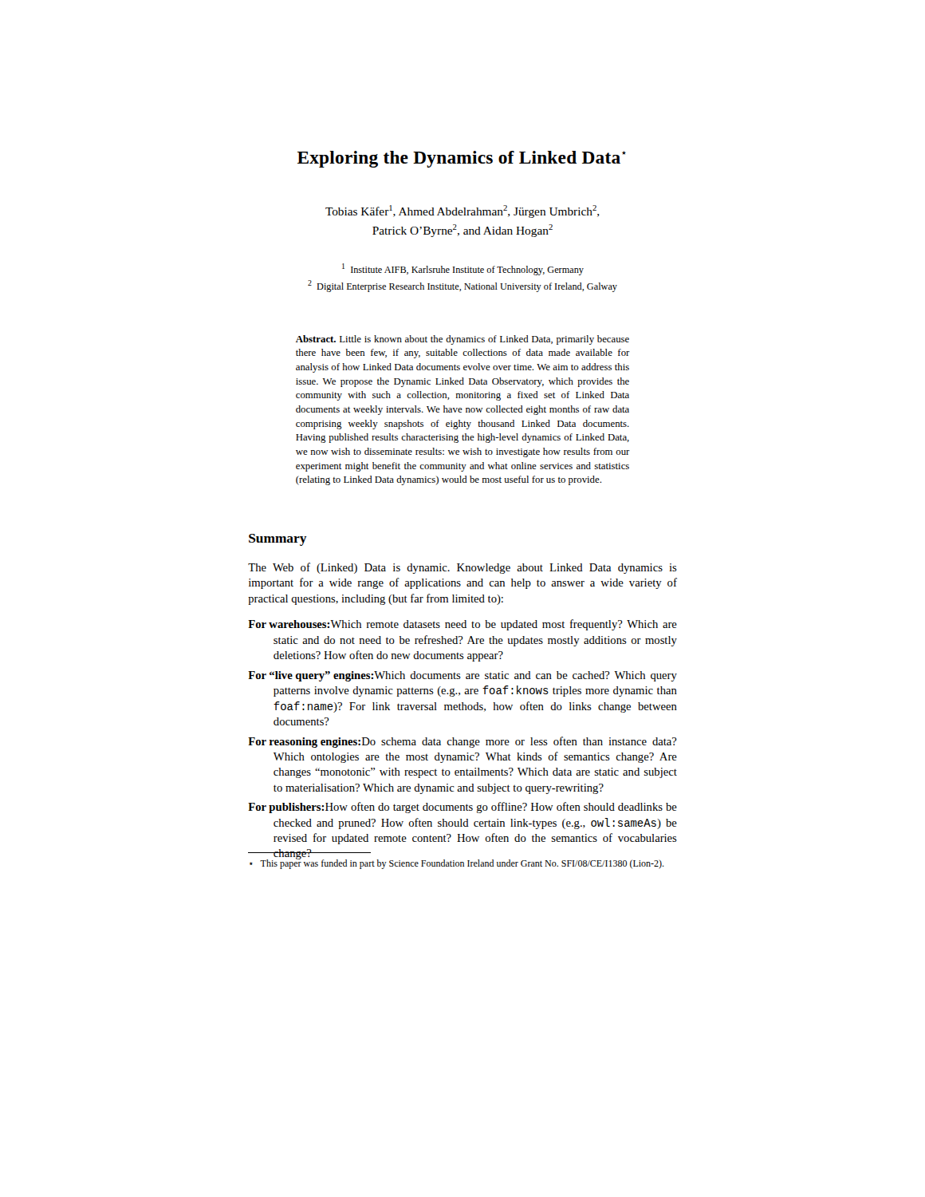Exploring the Dynamics of Linked Data⋆
Tobias Käfer1, Ahmed Abdelrahman2, Jürgen Umbrich2,
Patrick O’Byrne2, and Aidan Hogan2
1 Institute AIFB, Karlsruhe Institute of Technology, Germany
2 Digital Enterprise Research Institute, National University of Ireland, Galway
Abstract. Little is known about the dynamics of Linked Data, primarily because there have been few, if any, suitable collections of data made available for analysis of how Linked Data documents evolve over time. We aim to address this issue. We propose the Dynamic Linked Data Observatory, which provides the community with such a collection, monitoring a fixed set of Linked Data documents at weekly intervals. We have now collected eight months of raw data comprising weekly snapshots of eighty thousand Linked Data documents. Having published results characterising the high-level dynamics of Linked Data, we now wish to disseminate results: we wish to investigate how results from our experiment might benefit the community and what online services and statistics (relating to Linked Data dynamics) would be most useful for us to provide.
Summary
The Web of (Linked) Data is dynamic. Knowledge about Linked Data dynamics is important for a wide range of applications and can help to answer a wide variety of practical questions, including (but far from limited to):
For warehouses:
Which remote datasets need to be updated most frequently? Which are static and do not need to be refreshed? Are the updates mostly additions or mostly deletions? How often do new documents appear?
For “live query” engines:
Which documents are static and can be cached? Which query patterns involve dynamic patterns (e.g., are foaf:knows triples more dynamic than foaf:name)? For link traversal methods, how often do links change between documents?
For reasoning engines:
Do schema data change more or less often than instance data? Which ontologies are the most dynamic? What kinds of semantics change? Are changes “monotonic” with respect to entailments? Which data are static and subject to materialisation? Which are dynamic and subject to query-rewriting?
For publishers:
How often do target documents go offline? How often should deadlinks be checked and pruned? How often should certain link-types (e.g., owl:sameAs) be revised for updated remote content? How often do the semantics of vocabularies change?
⋆This paper was funded in part by Science Foundation Ireland under Grant No. SFI/08/CE/I1380 (Lion-2).